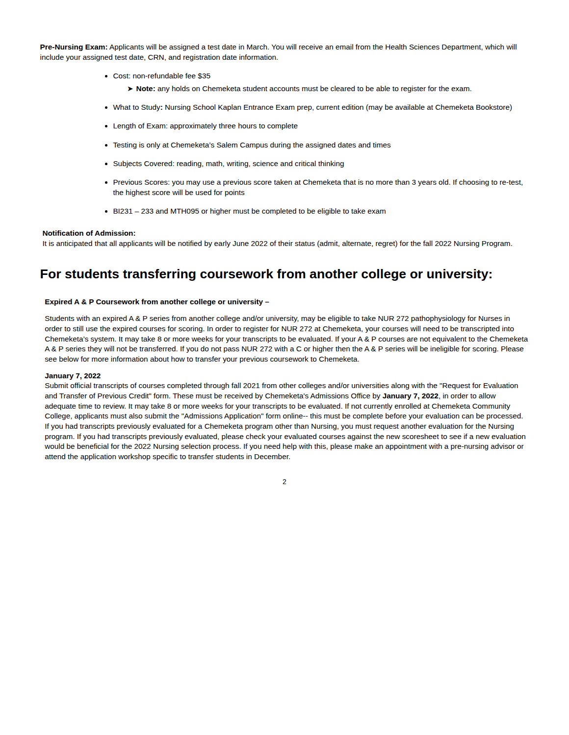Pre-Nursing Exam: Applicants will be assigned a test date in March. You will receive an email from the Health Sciences Department, which will include your assigned test date, CRN, and registration date information.
Cost: non-refundable fee $35
Note: any holds on Chemeketa student accounts must be cleared to be able to register for the exam.
What to Study: Nursing School Kaplan Entrance Exam prep, current edition (may be available at Chemeketa Bookstore)
Length of Exam: approximately three hours to complete
Testing is only at Chemeketa’s Salem Campus during the assigned dates and times
Subjects Covered: reading, math, writing, science and critical thinking
Previous Scores: you may use a previous score taken at Chemeketa that is no more than 3 years old. If choosing to re-test, the highest score will be used for points
BI231 – 233 and MTH095 or higher must be completed to be eligible to take exam
Notification of Admission:
It is anticipated that all applicants will be notified by early June 2022 of their status (admit, alternate, regret) for the fall 2022 Nursing Program.
For students transferring coursework from another college or university:
Expired A & P Coursework from another college or university –
Students with an expired A & P series from another college and/or university, may be eligible to take NUR 272 pathophysiology for Nurses in order to still use the expired courses for scoring. In order to register for NUR 272 at Chemeketa, your courses will need to be transcripted into Chemeketa’s system. It may take 8 or more weeks for your transcripts to be evaluated. If your A & P courses are not equivalent to the Chemeketa A & P series they will not be transferred. If you do not pass NUR 272 with a C or higher then the A & P series will be ineligible for scoring. Please see below for more information about how to transfer your previous coursework to Chemeketa.
January 7, 2022
Submit official transcripts of courses completed through fall 2021 from other colleges and/or universities along with the "Request for Evaluation and Transfer of Previous Credit" form. These must be received by Chemeketa's Admissions Office by January 7, 2022, in order to allow adequate time to review. It may take 8 or more weeks for your transcripts to be evaluated. If not currently enrolled at Chemeketa Community College, applicants must also submit the "Admissions Application" form online-- this must be complete before your evaluation can be processed. If you had transcripts previously evaluated for a Chemeketa program other than Nursing, you must request another evaluation for the Nursing program. If you had transcripts previously evaluated, please check your evaluated courses against the new scoresheet to see if a new evaluation would be beneficial for the 2022 Nursing selection process. If you need help with this, please make an appointment with a pre-nursing advisor or attend the application workshop specific to transfer students in December.
2